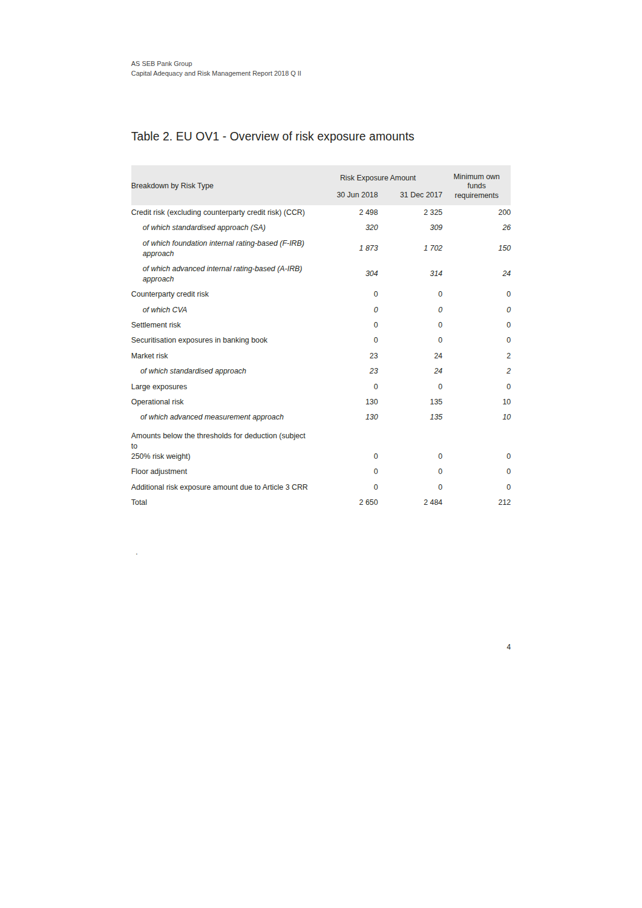AS SEB Pank Group
Capital Adequacy and Risk Management Report 2018 Q II
Table 2. EU OV1 - Overview of risk exposure amounts
| Breakdown by Risk Type | Risk Exposure Amount | Minimum own funds requirements |
| --- | --- | --- |
| 30 Jun 2018 | 31 Dec 2017 |
| Credit risk (excluding counterparty credit risk) (CCR) | 2 498 | 2 325 | 200 |
| of which standardised approach (SA) | 320 | 309 | 26 |
| of which foundation internal rating-based (F-IRB) approach | 1 873 | 1 702 | 150 |
| of which advanced internal rating-based (A-IRB) approach | 304 | 314 | 24 |
| Counterparty credit risk | 0 | 0 | 0 |
| of which CVA | 0 | 0 | 0 |
| Settlement risk | 0 | 0 | 0 |
| Securitisation exposures in banking book | 0 | 0 | 0 |
| Market risk | 23 | 24 | 2 |
| of which standardised approach | 23 | 24 | 2 |
| Large exposures | 0 | 0 | 0 |
| Operational risk | 130 | 135 | 10 |
| of which advanced measurement approach | 130 | 135 | 10 |
| Amounts below the thresholds for deduction (subject to 250% risk weight) | 0 | 0 | 0 |
| Floor adjustment | 0 | 0 | 0 |
| Additional risk exposure amount due to Article 3 CRR | 0 | 0 | 0 |
| Total | 2 650 | 2 484 | 212 |
.
4